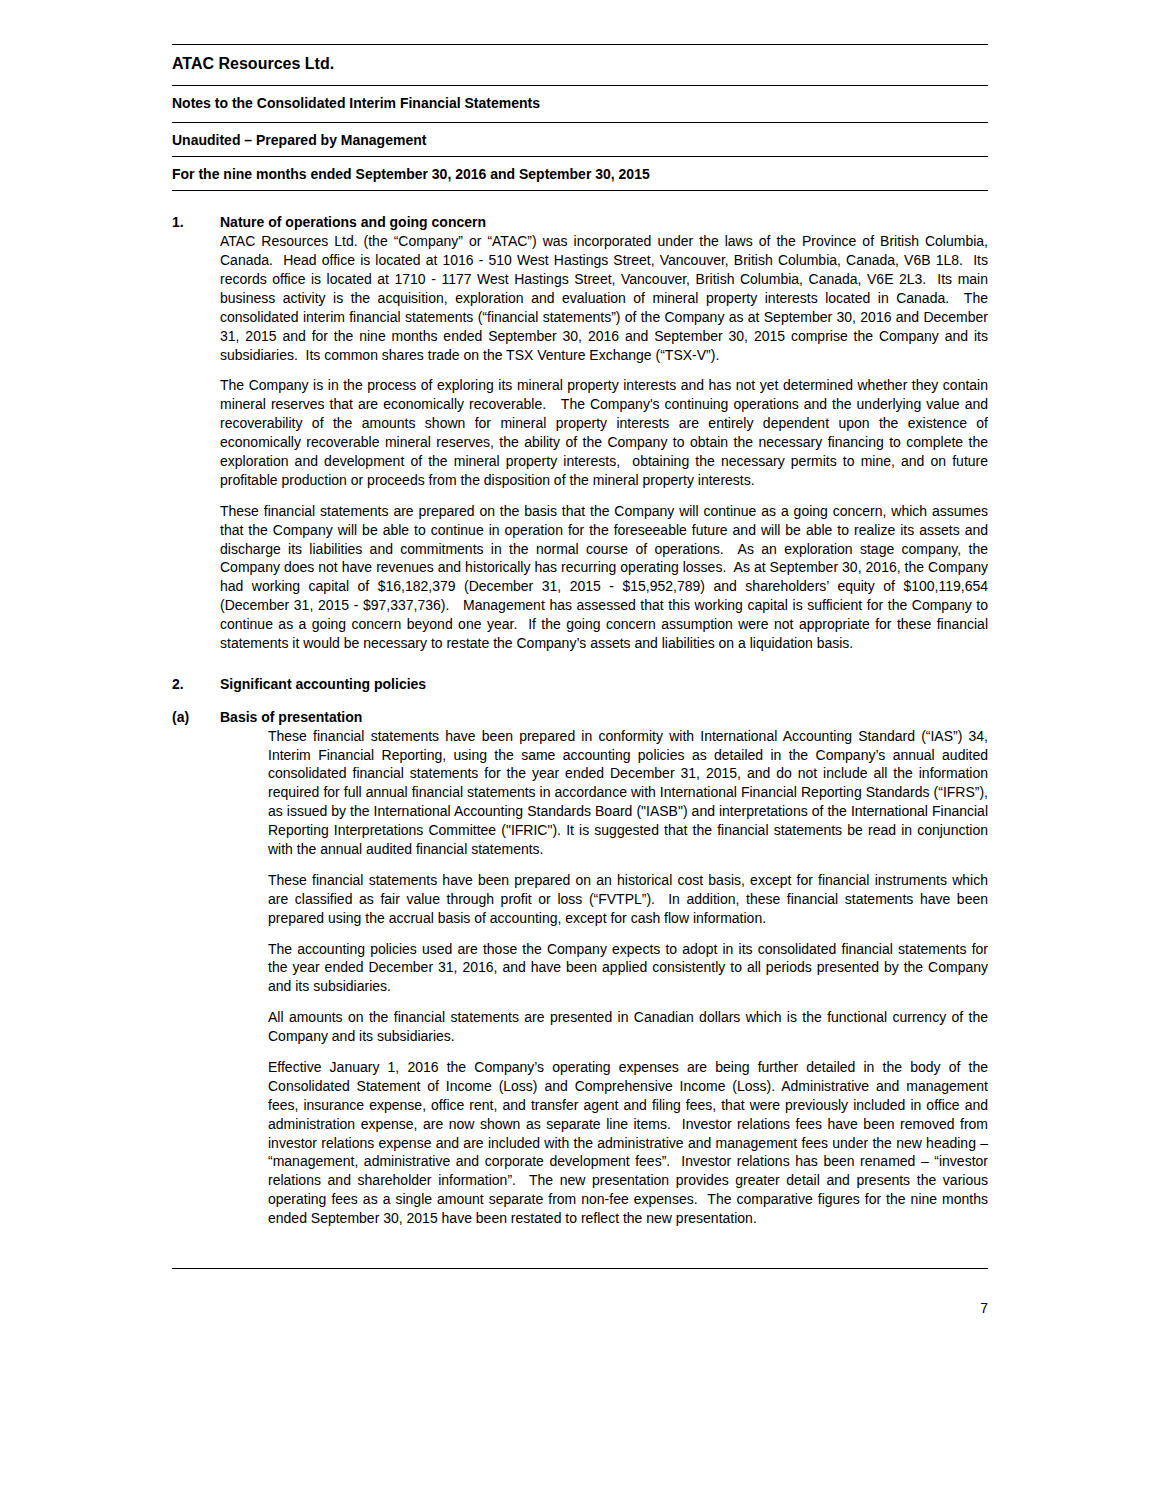ATAC Resources Ltd.
Notes to the Consolidated Interim Financial Statements
Unaudited – Prepared by Management
For the nine months ended September 30, 2016 and September 30, 2015
1.
Nature of operations and going concern
ATAC Resources Ltd. (the “Company” or “ATAC”) was incorporated under the laws of the Province of British Columbia, Canada. Head office is located at 1016 - 510 West Hastings Street, Vancouver, British Columbia, Canada, V6B 1L8. Its records office is located at 1710 - 1177 West Hastings Street, Vancouver, British Columbia, Canada, V6E 2L3. Its main business activity is the acquisition, exploration and evaluation of mineral property interests located in Canada. The consolidated interim financial statements (“financial statements”) of the Company as at September 30, 2016 and December 31, 2015 and for the nine months ended September 30, 2016 and September 30, 2015 comprise the Company and its subsidiaries. Its common shares trade on the TSX Venture Exchange (“TSX-V”).
The Company is in the process of exploring its mineral property interests and has not yet determined whether they contain mineral reserves that are economically recoverable. The Company's continuing operations and the underlying value and recoverability of the amounts shown for mineral property interests are entirely dependent upon the existence of economically recoverable mineral reserves, the ability of the Company to obtain the necessary financing to complete the exploration and development of the mineral property interests, obtaining the necessary permits to mine, and on future profitable production or proceeds from the disposition of the mineral property interests.
These financial statements are prepared on the basis that the Company will continue as a going concern, which assumes that the Company will be able to continue in operation for the foreseeable future and will be able to realize its assets and discharge its liabilities and commitments in the normal course of operations. As an exploration stage company, the Company does not have revenues and historically has recurring operating losses. As at September 30, 2016, the Company had working capital of $16,182,379 (December 31, 2015 - $15,952,789) and shareholders’ equity of $100,119,654 (December 31, 2015 - $97,337,736). Management has assessed that this working capital is sufficient for the Company to continue as a going concern beyond one year. If the going concern assumption were not appropriate for these financial statements it would be necessary to restate the Company’s assets and liabilities on a liquidation basis.
2.
Significant accounting policies
(a)
Basis of presentation
These financial statements have been prepared in conformity with International Accounting Standard (“IAS”) 34, Interim Financial Reporting, using the same accounting policies as detailed in the Company’s annual audited consolidated financial statements for the year ended December 31, 2015, and do not include all the information required for full annual financial statements in accordance with International Financial Reporting Standards (“IFRS”), as issued by the International Accounting Standards Board ("IASB") and interpretations of the International Financial Reporting Interpretations Committee ("IFRIC"). It is suggested that the financial statements be read in conjunction with the annual audited financial statements.
These financial statements have been prepared on an historical cost basis, except for financial instruments which are classified as fair value through profit or loss (“FVTPL”). In addition, these financial statements have been prepared using the accrual basis of accounting, except for cash flow information.
The accounting policies used are those the Company expects to adopt in its consolidated financial statements for the year ended December 31, 2016, and have been applied consistently to all periods presented by the Company and its subsidiaries.
All amounts on the financial statements are presented in Canadian dollars which is the functional currency of the Company and its subsidiaries.
Effective January 1, 2016 the Company’s operating expenses are being further detailed in the body of the Consolidated Statement of Income (Loss) and Comprehensive Income (Loss). Administrative and management fees, insurance expense, office rent, and transfer agent and filing fees, that were previously included in office and administration expense, are now shown as separate line items. Investor relations fees have been removed from investor relations expense and are included with the administrative and management fees under the new heading – “management, administrative and corporate development fees”. Investor relations has been renamed – “investor relations and shareholder information”. The new presentation provides greater detail and presents the various operating fees as a single amount separate from non-fee expenses. The comparative figures for the nine months ended September 30, 2015 have been restated to reflect the new presentation.
7